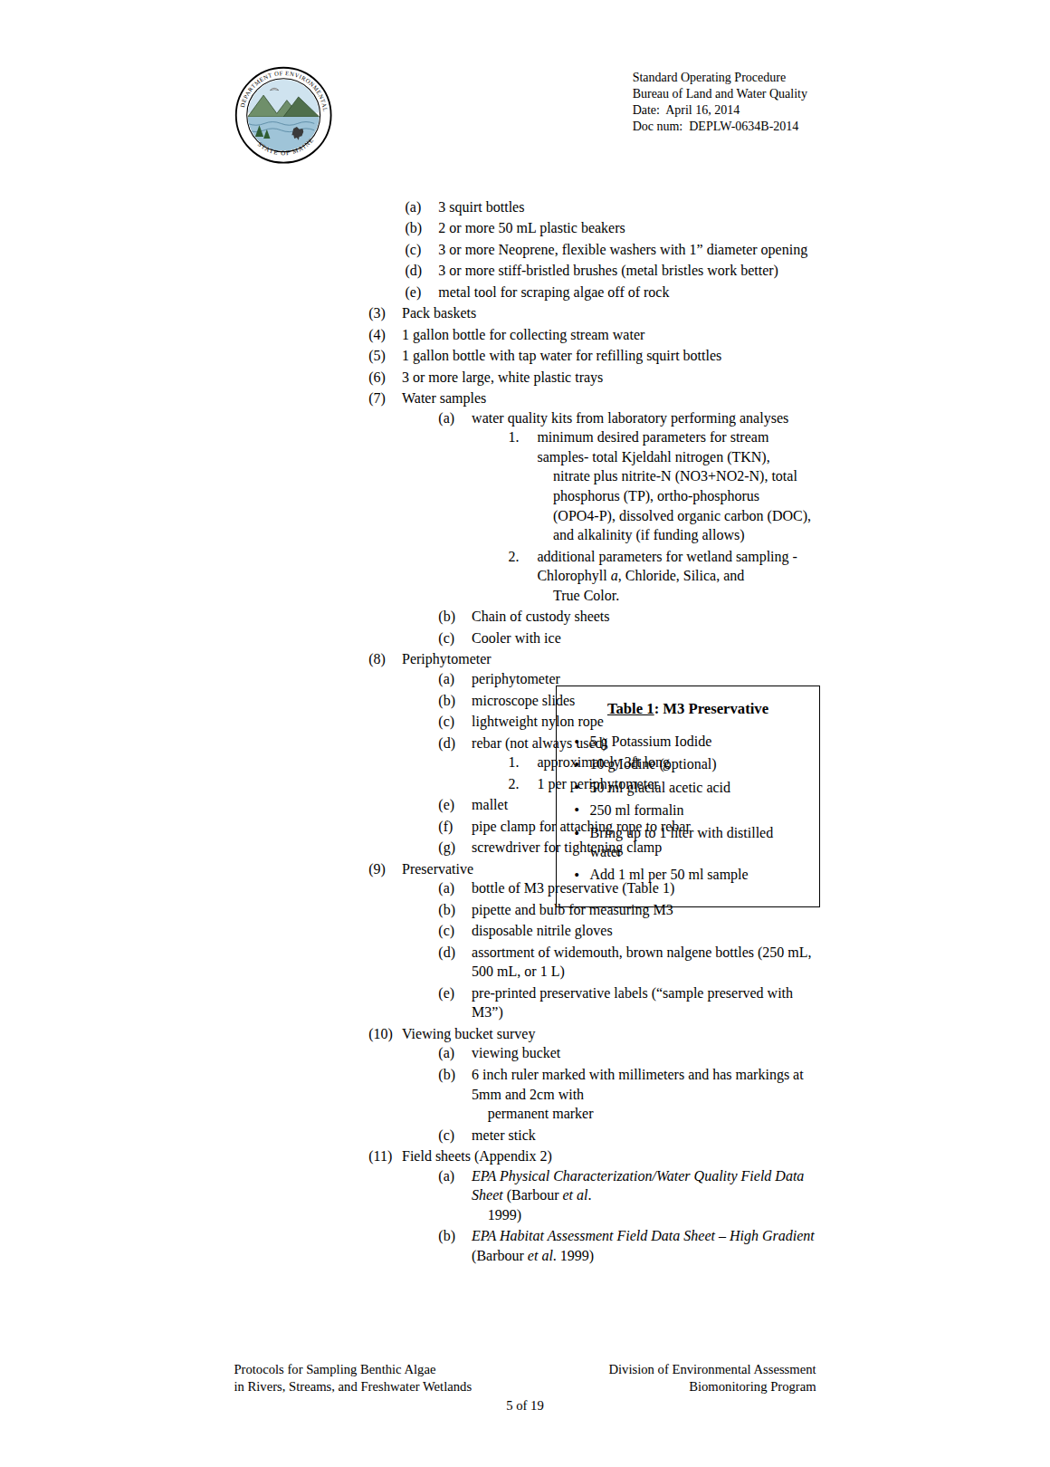DEPARTMENT OF ENVIRONMENTAL PROTECTION STATE OF MAINE
Standard Operating Procedure
Bureau of Land and Water Quality
Date: April 16, 2014
Doc num: DEPLW-0634B-2014
Table 1: M3 Preservative
5 g Potassium Iodide
10 g Iodine (optional)
50 ml glacial acetic acid
250 ml formalin
Bring up to 1 liter with distilled water
Add 1 ml per 50 ml sample
(a) 3 squirt bottles
(b) 2 or more 50 mL plastic beakers
(c) 3 or more Neoprene, flexible washers with 1” diameter opening
(d) 3 or more stiff-bristled brushes (metal bristles work better)
(e) metal tool for scraping algae off of rock
(3) Pack baskets
(4) 1 gallon bottle for collecting stream water
(5) 1 gallon bottle with tap water for refilling squirt bottles
(6) 3 or more large, white plastic trays
(7) Water samples
(a) water quality kits from laboratory performing analyses
1. minimum desired parameters for stream samples- total Kjeldahl nitrogen (TKN), nitrate plus nitrite-N (NO3+NO2-N), total phosphorus (TP), ortho-phosphorus (OPO4-P), dissolved organic carbon (DOC), and alkalinity (if funding allows)
2. additional parameters for wetland sampling - Chlorophyll a, Chloride, Silica, and True Color.
(b) Chain of custody sheets
(c) Cooler with ice
(8) Periphytometer
(a) periphytometer
(b) microscope slides
(c) lightweight nylon rope
(d) rebar (not always used)
1. approximately 3ft long
2. 1 per periphytometer
(e) mallet
(f) pipe clamp for attaching rope to rebar
(g) screwdriver for tightening clamp
(9) Preservative
(a) bottle of M3 preservative (Table 1)
(b) pipette and bulb for measuring M3
(c) disposable nitrile gloves
(d) assortment of widemouth, brown nalgene bottles (250 mL, 500 mL, or 1 L)
(e) pre-printed preservative labels (“sample preserved with M3”)
(10) Viewing bucket survey
(a) viewing bucket
(b) 6 inch ruler marked with millimeters and has markings at 5mm and 2cm with permanent marker
(c) meter stick
(11) Field sheets (Appendix 2)
(a) EPA Physical Characterization/Water Quality Field Data Sheet (Barbour et al. 1999)
(b) EPA Habitat Assessment Field Data Sheet – High Gradient (Barbour et al. 1999)
Protocols for Sampling Benthic Algae
in Rivers, Streams, and Freshwater Wetlands
Division of Environmental Assessment
Biomonitoring Program
5 of 19